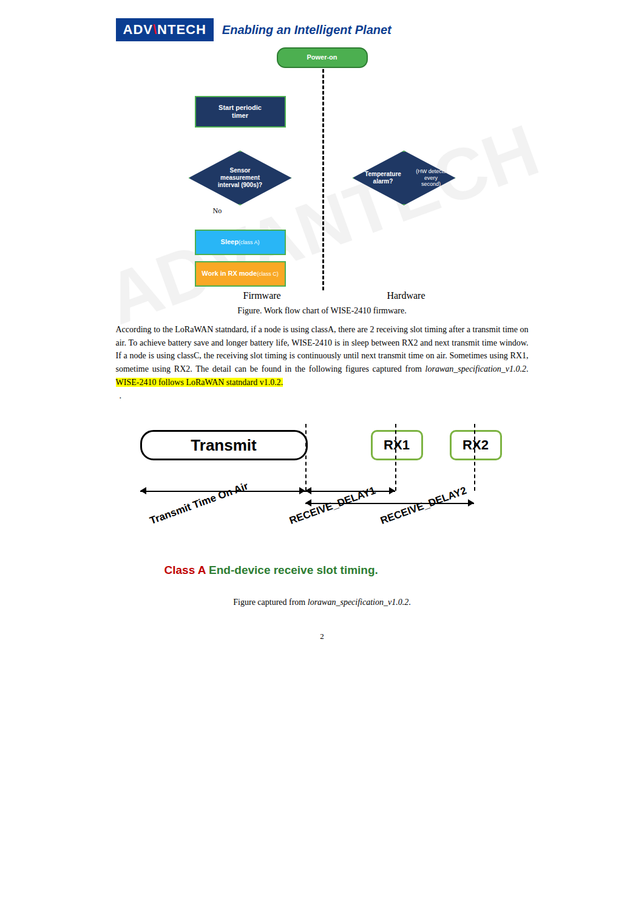ADV\NTECH Enabling an Intelligent Planet
ADVANTECH
Power-on
Start periodic
timer
Sensor
measurement
interval (900s)?
Temperature alarm?
(HW detects every
second)
No
Sleep(class A)
Work in RX mode(class C)
Firmware Hardware
Figure. Work flow chart of WISE-2410 firmware.
According to the LoRaWAN statndard, if a node is using classA, there are 2 receiving slot timing after a transmit time on air. To achieve battery save and longer battery life, WISE-2410 is in sleep between RX2 and next transmit time window. If a node is using classC, the receiving slot timing is continuously until next transmit time on air. Sometimes using RX1, sometime using RX2. The detail can be found in the following figures captured from lorawan_specification_v1.0.2. WISE-2410 follows LoRaWAN statndard v1.0.2.
.
Transmit
RX1
RX2
Transmit Time On Air
RECEIVE_DELAY1
RECEIVE_DELAY2
Class A End-device receive slot timing.
Figure captured from lorawan_specification_v1.0.2.
2